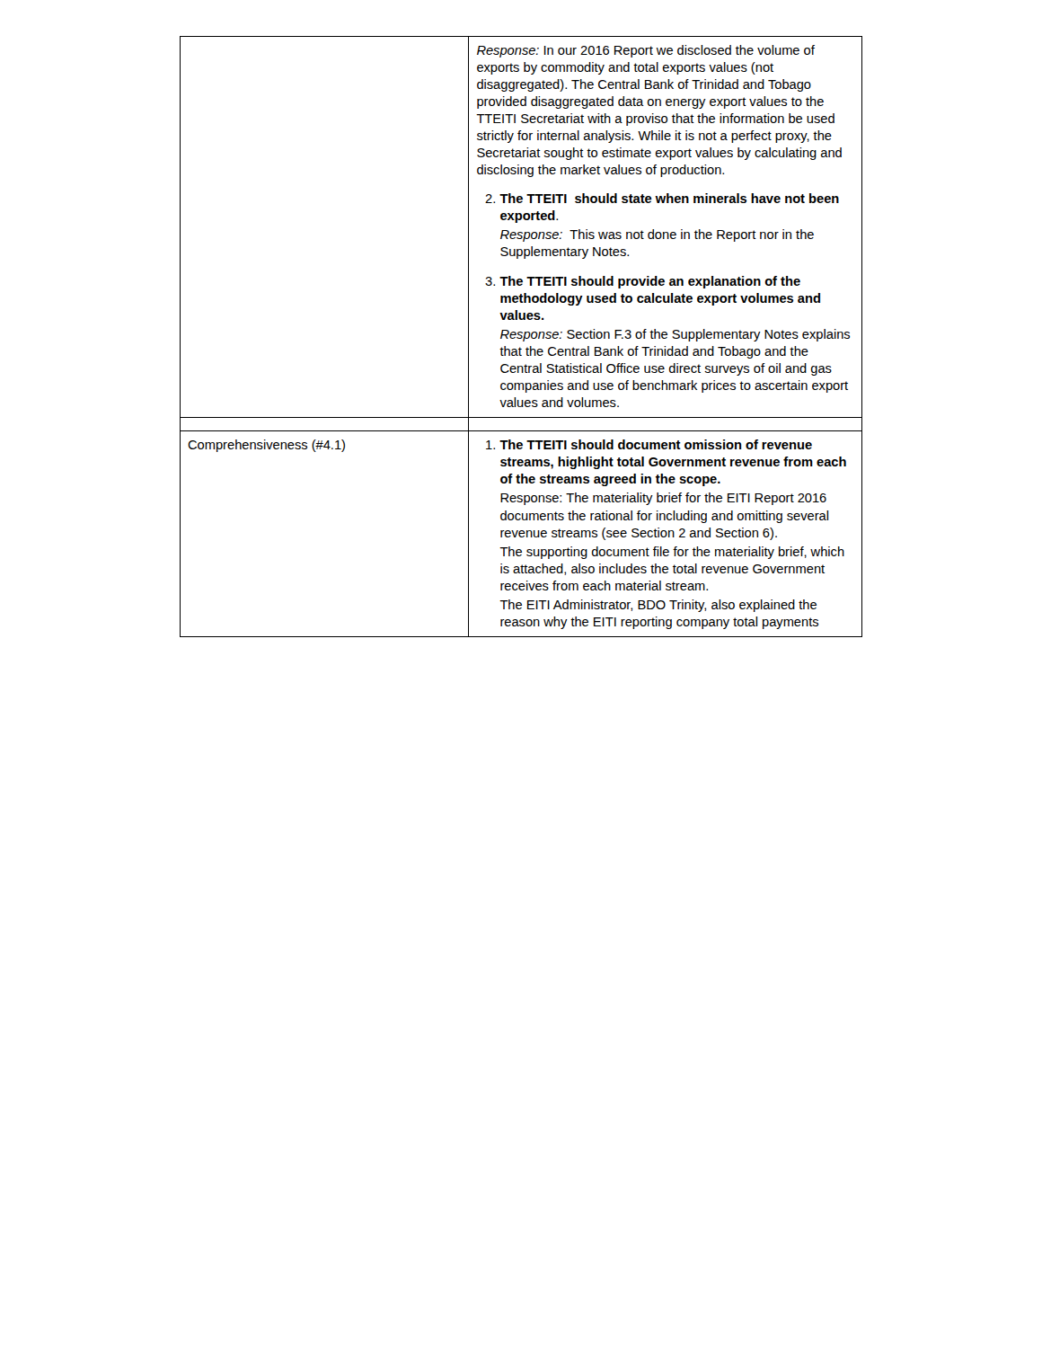| | Response: In our 2016 Report we disclosed the volume of exports by commodity and total exports values (not disaggregated). The Central Bank of Trinidad and Tobago provided disaggregated data on energy export values to the TTEITI Secretariat with a proviso that the information be used strictly for internal analysis. While it is not a perfect proxy, the Secretariat sought to estimate export values by calculating and disclosing the market values of production. The TTEITI should state when minerals have not been exported . Response: This was not done in the Report nor in the Supplementary Notes. The TTEITI should provide an explanation of the methodology used to calculate export volumes and values. Response: Section F.3 of the Supplementary Notes explains that the Central Bank of Trinidad and Tobago and the Central Statistical Office use direct surveys of oil and gas companies and use of benchmark prices to ascertain export values and volumes. |
| Comprehensiveness (#4.1) | The TTEITI should document omission of revenue streams, highlight total Government revenue from each of the streams agreed in the scope. Response: The materiality brief for the EITI Report 2016 documents the rational for including and omitting several revenue streams (see Section 2 and Section 6). The supporting document file for the materiality brief, which is attached, also includes the total revenue Government receives from each material stream. The EITI Administrator, BDO Trinity, also explained the reason why the EITI reporting company total payments |